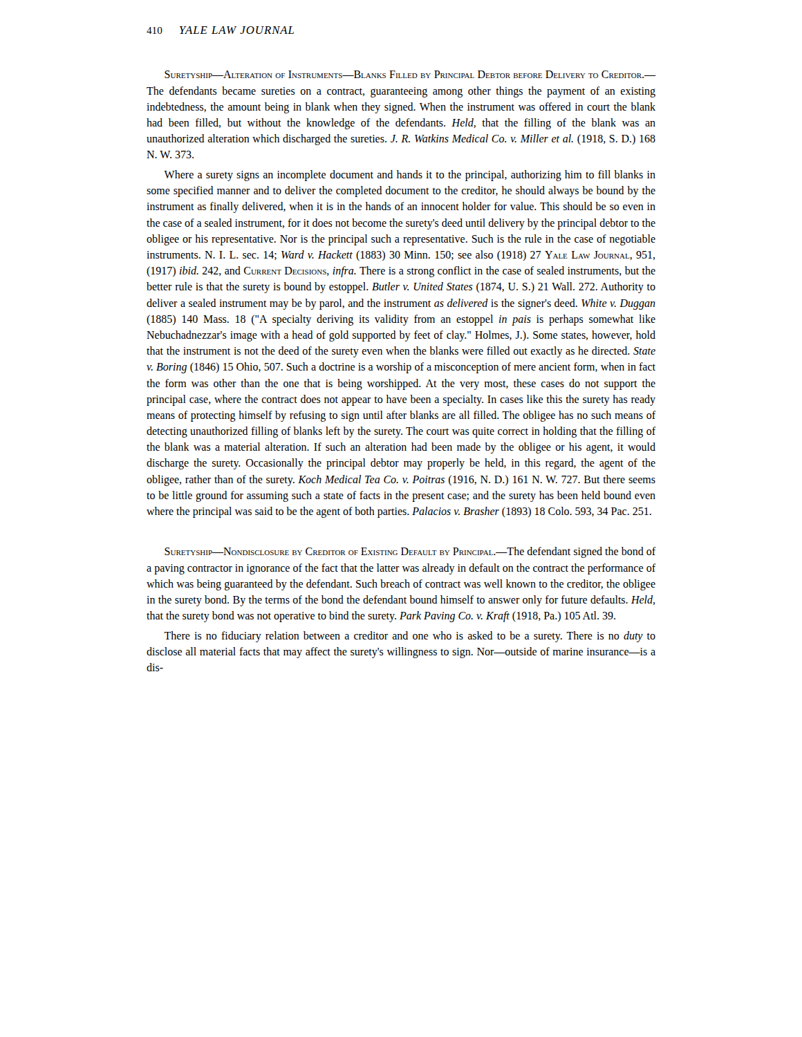410 YALE LAW JOURNAL
Suretyship—Alteration of Instruments—Blanks Filled by Principal Debtor before Delivery to Creditor.—The defendants became sureties on a contract, guaranteeing among other things the payment of an existing indebtedness, the amount being in blank when they signed. When the instrument was offered in court the blank had been filled, but without the knowledge of the defendants. Held, that the filling of the blank was an unauthorized alteration which discharged the sureties. J. R. Watkins Medical Co. v. Miller et al. (1918, S. D.) 168 N. W. 373.
Where a surety signs an incomplete document and hands it to the principal, authorizing him to fill blanks in some specified manner and to deliver the completed document to the creditor, he should always be bound by the instrument as finally delivered, when it is in the hands of an innocent holder for value. This should be so even in the case of a sealed instrument, for it does not become the surety's deed until delivery by the principal debtor to the obligee or his representative. Nor is the principal such a representative. Such is the rule in the case of negotiable instruments. N. I. L. sec. 14; Ward v. Hackett (1883) 30 Minn. 150; see also (1918) 27 Yale Law Journal, 951, (1917) ibid. 242, and Current Decisions, infra. There is a strong conflict in the case of sealed instruments, but the better rule is that the surety is bound by estoppel. Butler v. United States (1874, U. S.) 21 Wall. 272. Authority to deliver a sealed instrument may be by parol, and the instrument as delivered is the signer's deed. White v. Duggan (1885) 140 Mass. 18 ("A specialty deriving its validity from an estoppel in pais is perhaps somewhat like Nebuchadnezzar's image with a head of gold supported by feet of clay." Holmes, J.). Some states, however, hold that the instrument is not the deed of the surety even when the blanks were filled out exactly as he directed. State v. Boring (1846) 15 Ohio, 507. Such a doctrine is a worship of a misconception of mere ancient form, when in fact the form was other than the one that is being worshipped. At the very most, these cases do not support the principal case, where the contract does not appear to have been a specialty. In cases like this the surety has ready means of protecting himself by refusing to sign until after blanks are all filled. The obligee has no such means of detecting unauthorized filling of blanks left by the surety. The court was quite correct in holding that the filling of the blank was a material alteration. If such an alteration had been made by the obligee or his agent, it would discharge the surety. Occasionally the principal debtor may properly be held, in this regard, the agent of the obligee, rather than of the surety. Koch Medical Tea Co. v. Poitras (1916, N. D.) 161 N. W. 727. But there seems to be little ground for assuming such a state of facts in the present case; and the surety has been held bound even where the principal was said to be the agent of both parties. Palacios v. Brasher (1893) 18 Colo. 593, 34 Pac. 251.
Suretyship—Nondisclosure by Creditor of Existing Default by Principal.—The defendant signed the bond of a paving contractor in ignorance of the fact that the latter was already in default on the contract the performance of which was being guaranteed by the defendant. Such breach of contract was well known to the creditor, the obligee in the surety bond. By the terms of the bond the defendant bound himself to answer only for future defaults. Held, that the surety bond was not operative to bind the surety. Park Paving Co. v. Kraft (1918, Pa.) 105 Atl. 39.
There is no fiduciary relation between a creditor and one who is asked to be a surety. There is no duty to disclose all material facts that may affect the surety's willingness to sign. Nor—outside of marine insurance—is a dis-